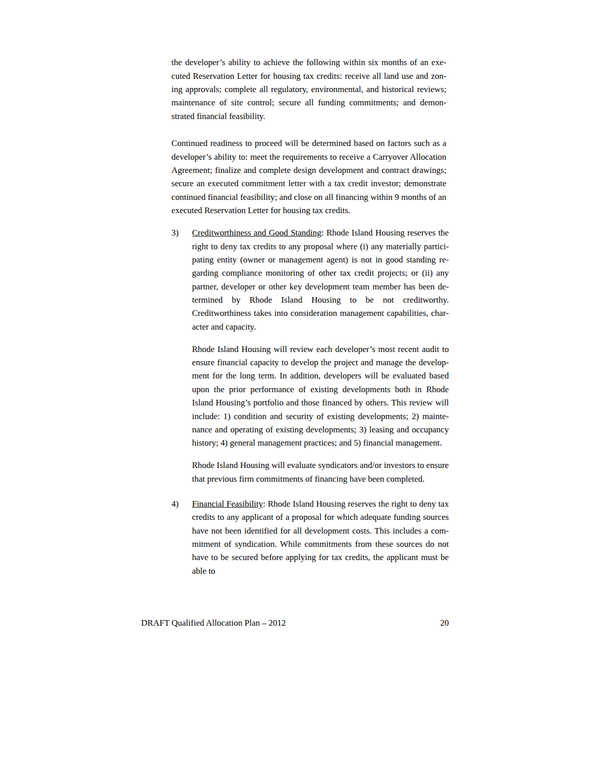the developer’s ability to achieve the following within six months of an executed Reservation Letter for housing tax credits: receive all land use and zoning approvals; complete all regulatory, environmental, and historical reviews; maintenance of site control; secure all funding commitments; and demonstrated financial feasibility.
Continued readiness to proceed will be determined based on factors such as a developer’s ability to: meet the requirements to receive a Carryover Allocation Agreement; finalize and complete design development and contract drawings; secure an executed commitment letter with a tax credit investor; demonstrate continued financial feasibility; and close on all financing within 9 months of an executed Reservation Letter for housing tax credits.
3)
Creditworthiness and Good Standing: Rhode Island Housing reserves the right to deny tax credits to any proposal where (i) any materially participating entity (owner or management agent) is not in good standing regarding compliance monitoring of other tax credit projects; or (ii) any partner, developer or other key development team member has been determined by Rhode Island Housing to be not creditworthy. Creditworthiness takes into consideration management capabilities, character and capacity.
Rhode Island Housing will review each developer’s most recent audit to ensure financial capacity to develop the project and manage the development for the long term. In addition, developers will be evaluated based upon the prior performance of existing developments both in Rhode Island Housing’s portfolio and those financed by others. This review will include: 1) condition and security of existing developments; 2) maintenance and operating of existing developments; 3) leasing and occupancy history; 4) general management practices; and 5) financial management.
Rhode Island Housing will evaluate syndicators and/or investors to ensure that previous firm commitments of financing have been completed.
4)
Financial Feasibility: Rhode Island Housing reserves the right to deny tax credits to any applicant of a proposal for which adequate funding sources have not been identified for all development costs. This includes a commitment of syndication. While commitments from these sources do not have to be secured before applying for tax credits, the applicant must be able to
DRAFT Qualified Allocation Plan – 2012 20